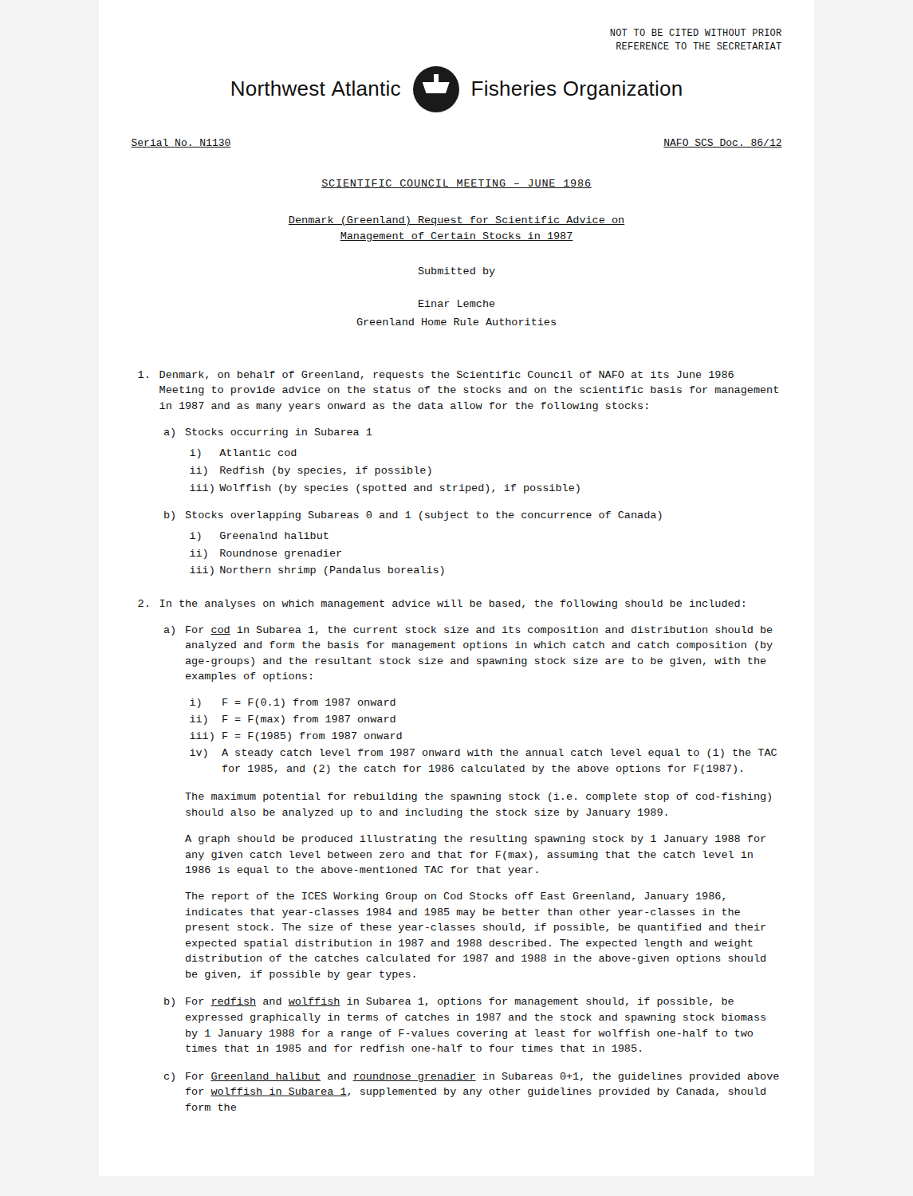NOT TO BE CITED WITHOUT PRIOR
REFERENCE TO THE SECRETARIAT
Northwest Atlantic Fisheries Organization
Serial No. N1130 NAFO SCS Doc. 86/12
SCIENTIFIC COUNCIL MEETING – JUNE 1986
Denmark (Greenland) Request for Scientific Advice on
Management of Certain Stocks in 1987
Submitted by
Einar Lemche
Greenland Home Rule Authorities
1.
Denmark, on behalf of Greenland, requests the Scientific Council of NAFO at its June 1986 Meeting to provide advice on the status of the stocks and on the scientific basis for management in 1987 and as many years onward as the data allow for the following stocks:
a)
Stocks occurring in Subarea 1
i) Atlantic cod
ii) Redfish (by species, if possible)
iii) Wolffish (by species (spotted and striped), if possible)
b)
Stocks overlapping Subareas 0 and 1 (subject to the concurrence of Canada)
i) Greenalnd halibut
ii) Roundnose grenadier
iii) Northern shrimp (Pandalus borealis)
2.
In the analyses on which management advice will be based, the following should be included:
a)
For cod in Subarea 1, the current stock size and its composition and distribution should be analyzed and form the basis for management options in which catch and catch composition (by age-groups) and the resultant stock size and spawning stock size are to be given, with the examples of options:
i) F = F(0.1) from 1987 onward
ii) F = F(max) from 1987 onward
iii) F = F(1985) from 1987 onward
iv) A steady catch level from 1987 onward with the annual catch level equal to (1) the TAC for 1985, and (2) the catch for 1986 calculated by the above options for F(1987).
The maximum potential for rebuilding the spawning stock (i.e. complete stop of cod-fishing) should also be analyzed up to and including the stock size by January 1989.
A graph should be produced illustrating the resulting spawning stock by 1 January 1988 for any given catch level between zero and that for F(max), assuming that the catch level in 1986 is equal to the above-mentioned TAC for that year.
The report of the ICES Working Group on Cod Stocks off East Greenland, January 1986, indicates that year-classes 1984 and 1985 may be better than other year-classes in the present stock. The size of these year-classes should, if possible, be quantified and their expected spatial distribution in 1987 and 1988 described. The expected length and weight distribution of the catches calculated for 1987 and 1988 in the above-given options should be given, if possible by gear types.
b)
For redfish and wolffish in Subarea 1, options for management should, if possible, be expressed graphically in terms of catches in 1987 and the stock and spawning stock biomass by 1 January 1988 for a range of F-values covering at least for wolffish one-half to two times that in 1985 and for redfish one-half to four times that in 1985.
c)
For Greenland halibut and roundnose grenadier in Subareas 0+1, the guidelines provided above for wolffish in Subarea 1, supplemented by any other guidelines provided by Canada, should form the